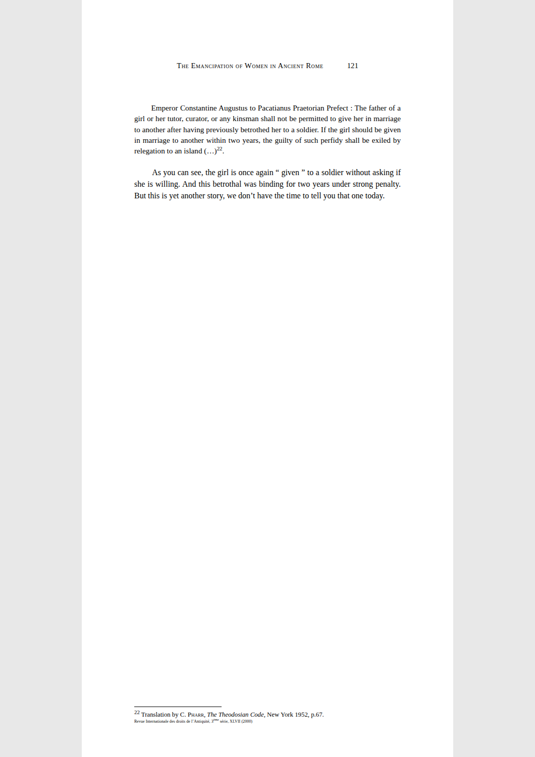The Emancipation of Women in Ancient Rome 121
Emperor Constantine Augustus to Pacatianus Praetorian Prefect : The father of a girl or her tutor, curator, or any kinsman shall not be permitted to give her in marriage to another after having previously betrothed her to a soldier. If the girl should be given in marriage to another within two years, the guilty of such perfidy shall be exiled by relegation to an island (…)22.
As you can see, the girl is once again “ given ” to a soldier without asking if she is willing. And this betrothal was binding for two years under strong penalty. But this is yet another story, we don’t have the time to tell you that one today.
22 Translation by C. Pharr, The Theodosian Code, New York 1952, p.67.
Revue Internationale des droits de l’Antiquité, 3ème série, XLVII (2000)